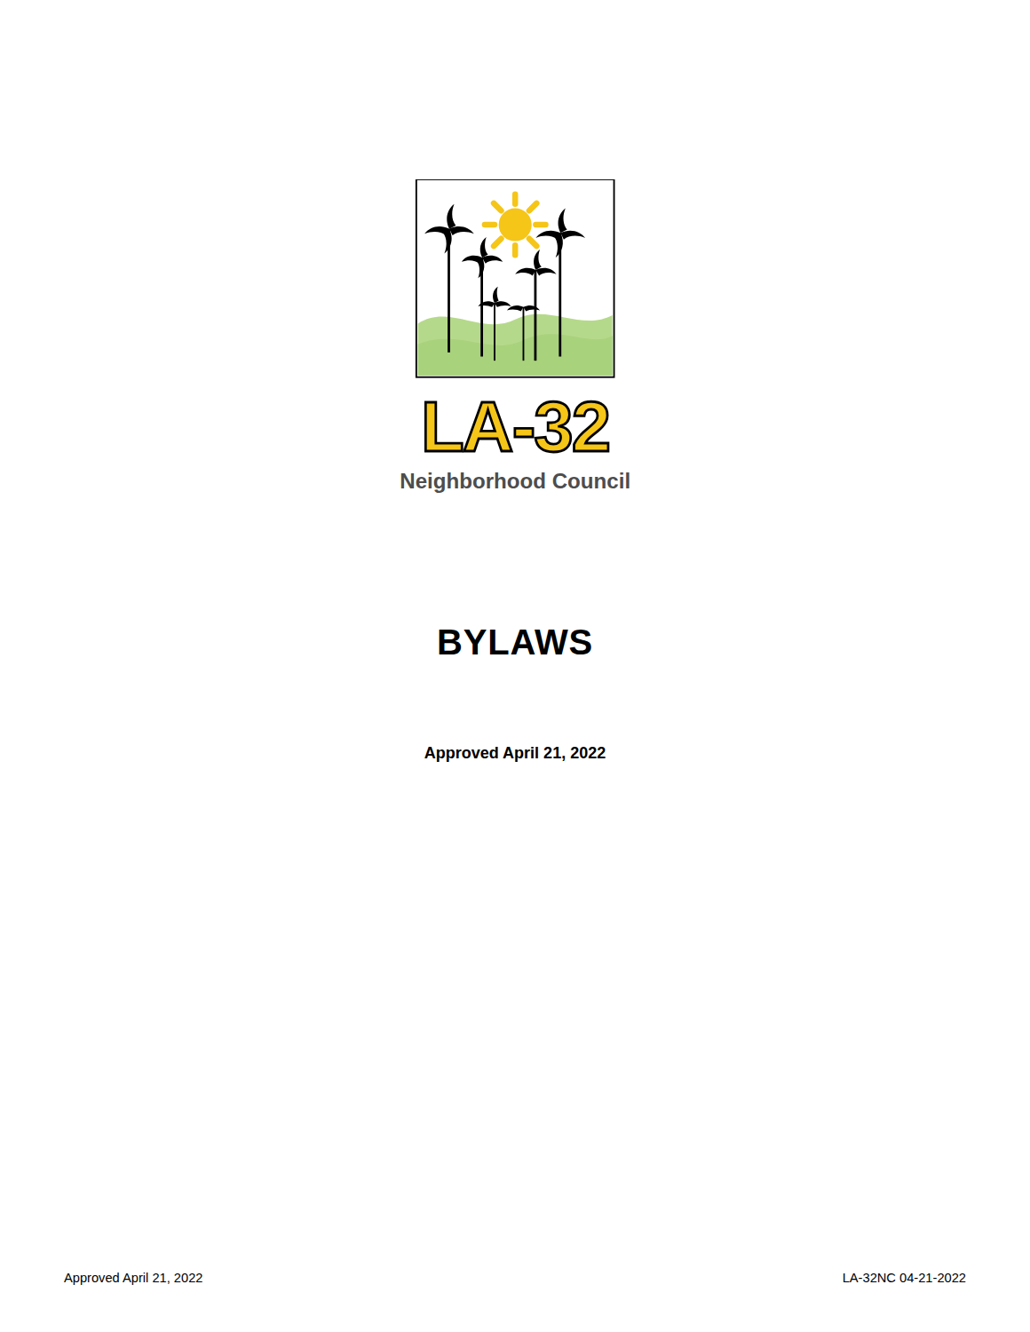LA-32 Neighborhood Council
BYLAWS
Approved April 21, 2022
Approved April 21, 2022 LA-32NC 04-21-2022